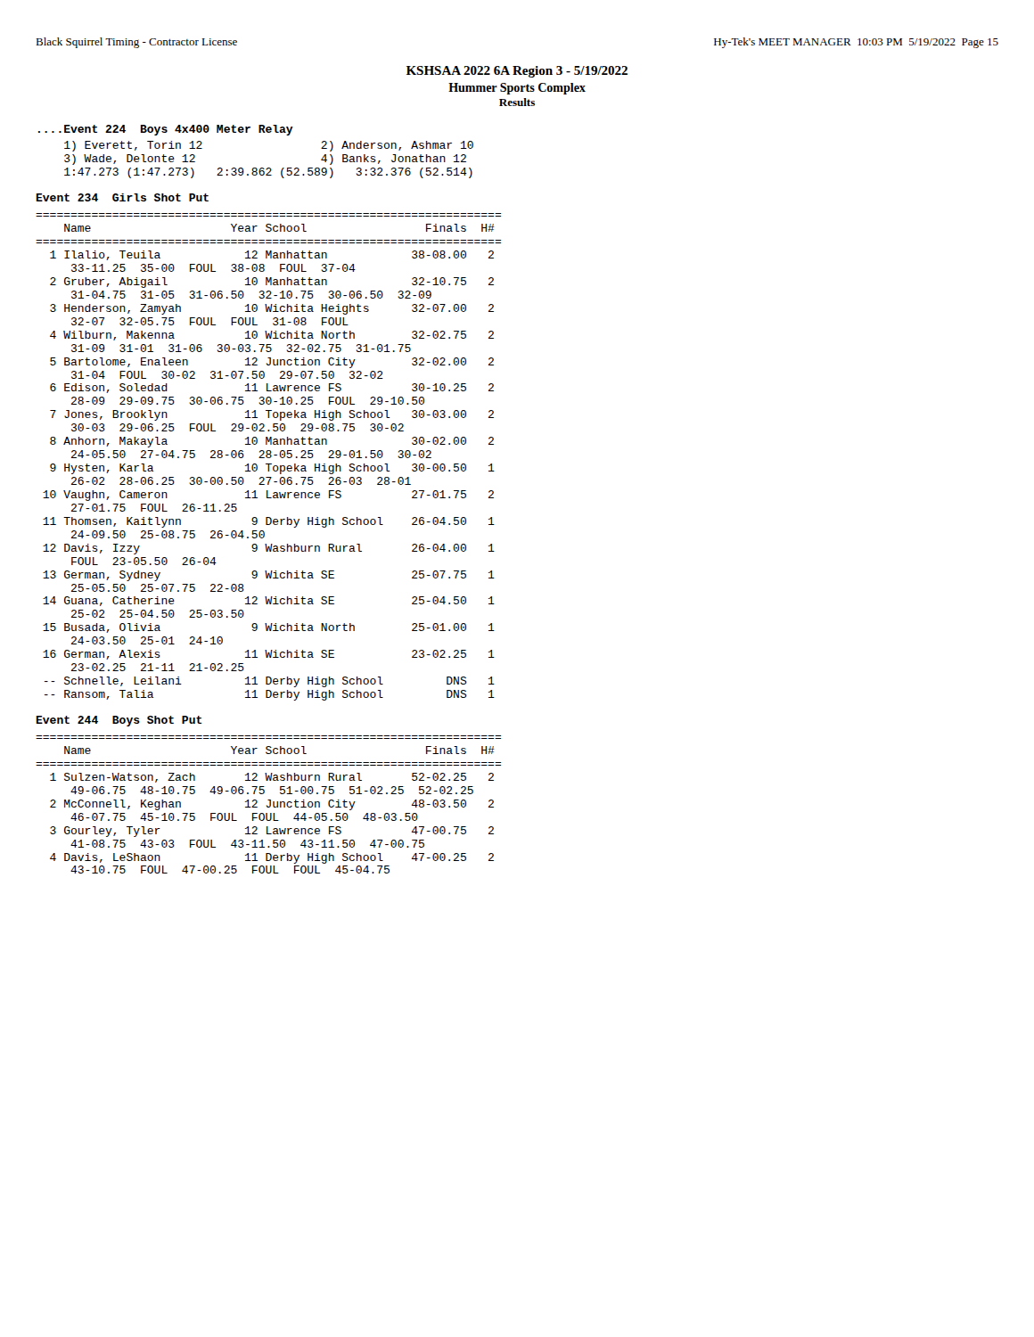Black Squirrel Timing - Contractor License Hy-Tek's MEET MANAGER 10:03 PM 5/19/2022 Page 15
KSHSAA 2022 6A Region 3 - 5/19/2022
Hummer Sports Complex
Results
....Event 224 Boys 4x400 Meter Relay
    1) Everett, Torin 12                 2) Anderson, Ashmar 10
    3) Wade, Delonte 12                  4) Banks, Jonathan 12
    1:47.273 (1:47.273)   2:39.862 (52.589)   3:32.376 (52.514)
Event 234 Girls Shot Put
===================================================================
    Name                    Year School                 Finals  H#
===================================================================
  1 Ilalio, Teuila            12 Manhattan            38-08.00   2
     33-11.25  35-00  FOUL  38-08  FOUL  37-04
  2 Gruber, Abigail           10 Manhattan            32-10.75   2
     31-04.75  31-05  31-06.50  32-10.75  30-06.50  32-09
  3 Henderson, Zamyah         10 Wichita Heights      32-07.00   2
     32-07  32-05.75  FOUL  FOUL  31-08  FOUL
  4 Wilburn, Makenna          10 Wichita North        32-02.75   2
     31-09  31-01  31-06  30-03.75  32-02.75  31-01.75
  5 Bartolome, Enaleen        12 Junction City        32-02.00   2
     31-04  FOUL  30-02  31-07.50  29-07.50  32-02
  6 Edison, Soledad           11 Lawrence FS          30-10.25   2
     28-09  29-09.75  30-06.75  30-10.25  FOUL  29-10.50
  7 Jones, Brooklyn           11 Topeka High School   30-03.00   2
     30-03  29-06.25  FOUL  29-02.50  29-08.75  30-02
  8 Anhorn, Makayla           10 Manhattan            30-02.00   2
     24-05.50  27-04.75  28-06  28-05.25  29-01.50  30-02
  9 Hysten, Karla             10 Topeka High School   30-00.50   1
     26-02  28-06.25  30-00.50  27-06.75  26-03  28-01
 10 Vaughn, Cameron           11 Lawrence FS          27-01.75   2
     27-01.75  FOUL  26-11.25
 11 Thomsen, Kaitlynn          9 Derby High School    26-04.50   1
     24-09.50  25-08.75  26-04.50
 12 Davis, Izzy                9 Washburn Rural       26-04.00   1
     FOUL  23-05.50  26-04
 13 German, Sydney             9 Wichita SE           25-07.75   1
     25-05.50  25-07.75  22-08
 14 Guana, Catherine          12 Wichita SE           25-04.50   1
     25-02  25-04.50  25-03.50
 15 Busada, Olivia             9 Wichita North        25-01.00   1
     24-03.50  25-01  24-10
 16 German, Alexis            11 Wichita SE           23-02.25   1
     23-02.25  21-11  21-02.25
 -- Schnelle, Leilani         11 Derby High School         DNS   1
 -- Ransom, Talia             11 Derby High School         DNS   1
Event 244 Boys Shot Put
===================================================================
    Name                    Year School                 Finals  H#
===================================================================
  1 Sulzen-Watson, Zach       12 Washburn Rural       52-02.25   2
     49-06.75  48-10.75  49-06.75  51-00.75  51-02.25  52-02.25
  2 McConnell, Keghan         12 Junction City        48-03.50   2
     46-07.75  45-10.75  FOUL  FOUL  44-05.50  48-03.50
  3 Gourley, Tyler            12 Lawrence FS          47-00.75   2
     41-08.75  43-03  FOUL  43-11.50  43-11.50  47-00.75
  4 Davis, LeShaon            11 Derby High School    47-00.25   2
     43-10.75  FOUL  47-00.25  FOUL  FOUL  45-04.75